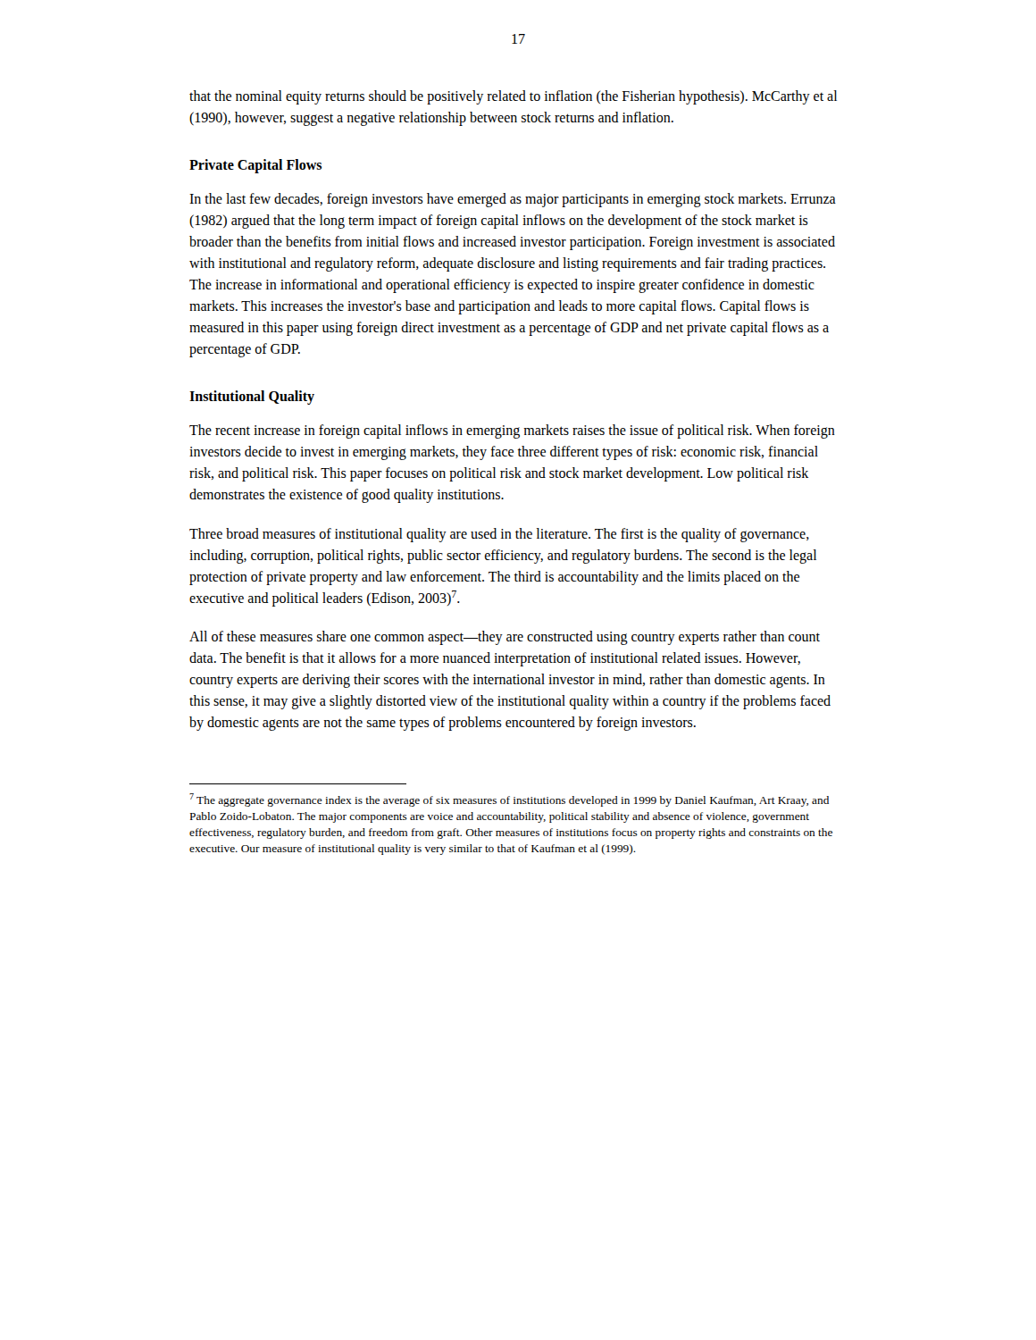17
that the nominal equity returns should be positively related to inflation (the Fisherian hypothesis). McCarthy et al (1990), however, suggest a negative relationship between stock returns and inflation.
Private Capital Flows
In the last few decades, foreign investors have emerged as major participants in emerging stock markets. Errunza (1982) argued that the long term impact of foreign capital inflows on the development of the stock market is broader than the benefits from initial flows and increased investor participation. Foreign investment is associated with institutional and regulatory reform, adequate disclosure and listing requirements and fair trading practices. The increase in informational and operational efficiency is expected to inspire greater confidence in domestic markets. This increases the investor's base and participation and leads to more capital flows. Capital flows is measured in this paper using foreign direct investment as a percentage of GDP and net private capital flows as a percentage of GDP.
Institutional Quality
The recent increase in foreign capital inflows in emerging markets raises the issue of political risk. When foreign investors decide to invest in emerging markets, they face three different types of risk: economic risk, financial risk, and political risk. This paper focuses on political risk and stock market development. Low political risk demonstrates the existence of good quality institutions.
Three broad measures of institutional quality are used in the literature. The first is the quality of governance, including, corruption, political rights, public sector efficiency, and regulatory burdens. The second is the legal protection of private property and law enforcement. The third is accountability and the limits placed on the executive and political leaders (Edison, 2003)7.
All of these measures share one common aspect—they are constructed using country experts rather than count data. The benefit is that it allows for a more nuanced interpretation of institutional related issues. However, country experts are deriving their scores with the international investor in mind, rather than domestic agents. In this sense, it may give a slightly distorted view of the institutional quality within a country if the problems faced by domestic agents are not the same types of problems encountered by foreign investors.
7 The aggregate governance index is the average of six measures of institutions developed in 1999 by Daniel Kaufman, Art Kraay, and Pablo Zoido-Lobaton. The major components are voice and accountability, political stability and absence of violence, government effectiveness, regulatory burden, and freedom from graft. Other measures of institutions focus on property rights and constraints on the executive. Our measure of institutional quality is very similar to that of Kaufman et al (1999).